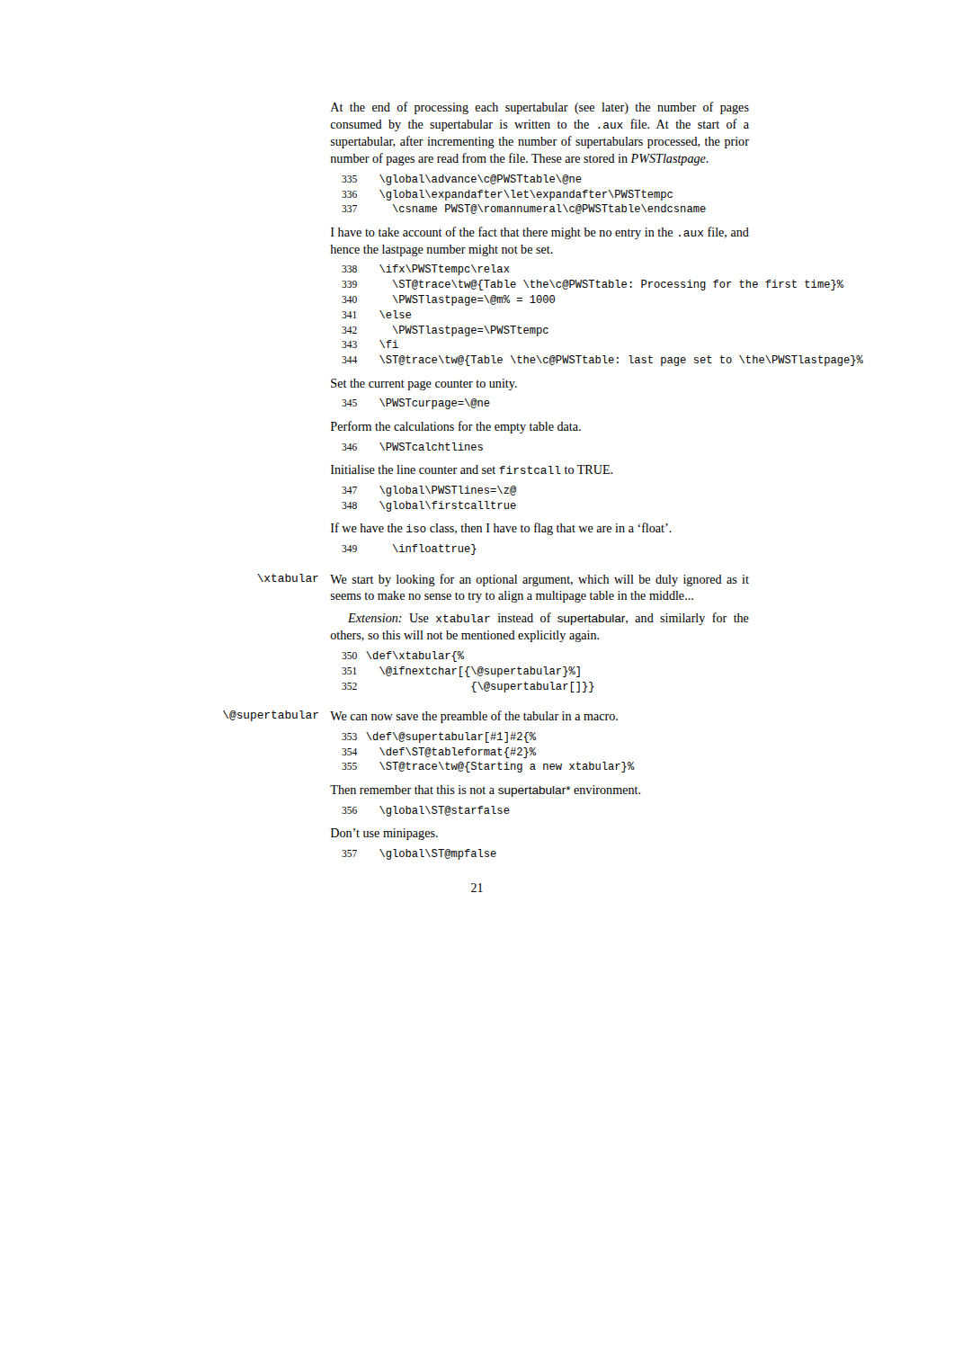At the end of processing each supertabular (see later) the number of pages consumed by the supertabular is written to the .aux file. At the start of a supertabular, after incrementing the number of supertabulars processed, the prior number of pages are read from the file. These are stored in PWSTlastpage.
335 \global\advance\c@PWSTtable\@ne 336 \global\expandafter\let\expandafter\PWSTtempc 337 \csname PWST@\romannumeral\c@PWSTtable\endcsname
I have to take account of the fact that there might be no entry in the .aux file, and hence the lastpage number might not be set.
338 \ifx\PWSTtempc\relax 339 \ST@trace\tw@{Table \the\c@PWSTtable: Processing for the first time}% 340 \PWSTlastpage=\@m% = 1000 341 \else 342 \PWSTlastpage=\PWSTtempc 343 \fi 344 \ST@trace\tw@{Table \the\c@PWSTtable: last page set to \the\PWSTlastpage}%
Set the current page counter to unity.
345 \PWSTcurpage=\@ne
Perform the calculations for the empty table data.
346 \PWSTcalchtlines
Initialise the line counter and set firstcall to TRUE.
347 \global\PWSTlines=\z@ 348 \global\firstcalltrue
If we have the iso class, then I have to flag that we are in a ‘float’.
349 \infloattrue}
\xtabular
We start by looking for an optional argument, which will be duly ignored as it seems to make no sense to try to align a multipage table in the middle...
Extension: Use xtabular instead of supertabular, and similarly for the others, so this will not be mentioned explicitly again.
350\def\xtabular{% 351 \@ifnextchar[{\@supertabular}%] 352 {\@supertabular[]}}
\@supertabular
We can now save the preamble of the tabular in a macro.
353\def\@supertabular[#1]#2{% 354 \def\ST@tableformat{#2}% 355 \ST@trace\tw@{Starting a new xtabular}%
Then remember that this is not a supertabular* environment.
356 \global\ST@starfalse
Don’t use minipages.
357 \global\ST@mpfalse
21